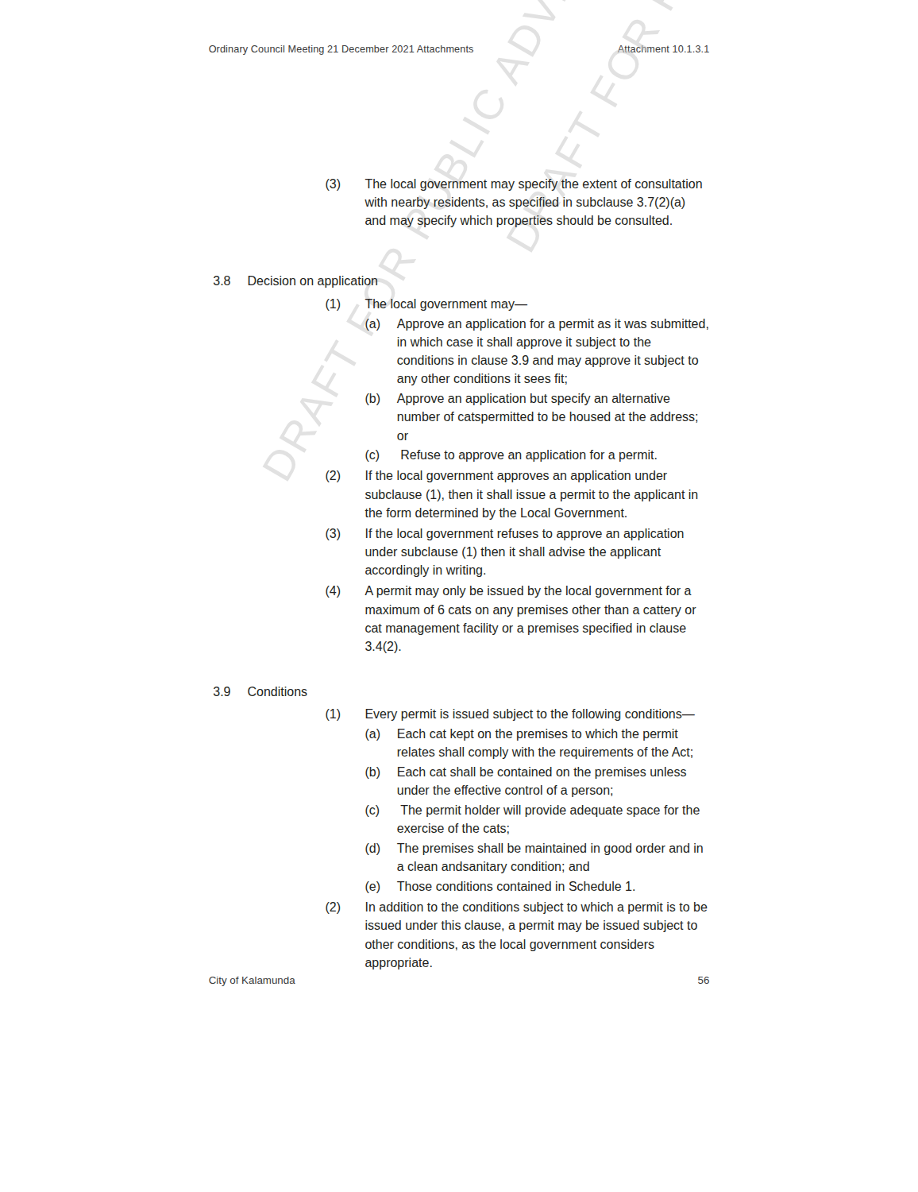Ordinary Council Meeting 21 December 2021 Attachments
Attachment 10.1.3.1
DRAFT FOR PUBLIC ADVERTISING
DRAFT FOR PUBLIC ADVERTISING
(3) The local government may specify the extent of consultation with nearby residents, as specified in subclause 3.7(2)(a) and may specify which properties should be consulted.
3.8
Decision on application
(1) The local government may—
(a) Approve an application for a permit as it was submitted, in which case it shall approve it subject to the conditions in clause 3.9 and may approve it subject to any other conditions it sees fit;
(b) Approve an application but specify an alternative number of catspermitted to be housed at the address; or
(c) Refuse to approve an application for a permit.
(2) If the local government approves an application under subclause (1), then it shall issue a permit to the applicant in the form determined by the Local Government.
(3) If the local government refuses to approve an application under subclause (1) then it shall advise the applicant accordingly in writing.
(4) A permit may only be issued by the local government for a maximum of 6 cats on any premises other than a cattery or cat management facility or a premises specified in clause 3.4(2).
3.9
Conditions
(1) Every permit is issued subject to the following conditions—
(a) Each cat kept on the premises to which the permit relates shall comply with the requirements of the Act;
(b) Each cat shall be contained on the premises unless under the effective control of a person;
(c) The permit holder will provide adequate space for the exercise of the cats;
(d) The premises shall be maintained in good order and in a clean andsanitary condition; and
(e) Those conditions contained in Schedule 1.
(2) In addition to the conditions subject to which a permit is to be issued under this clause, a permit may be issued subject to other conditions, as the local government considers appropriate.
City of Kalamunda
56